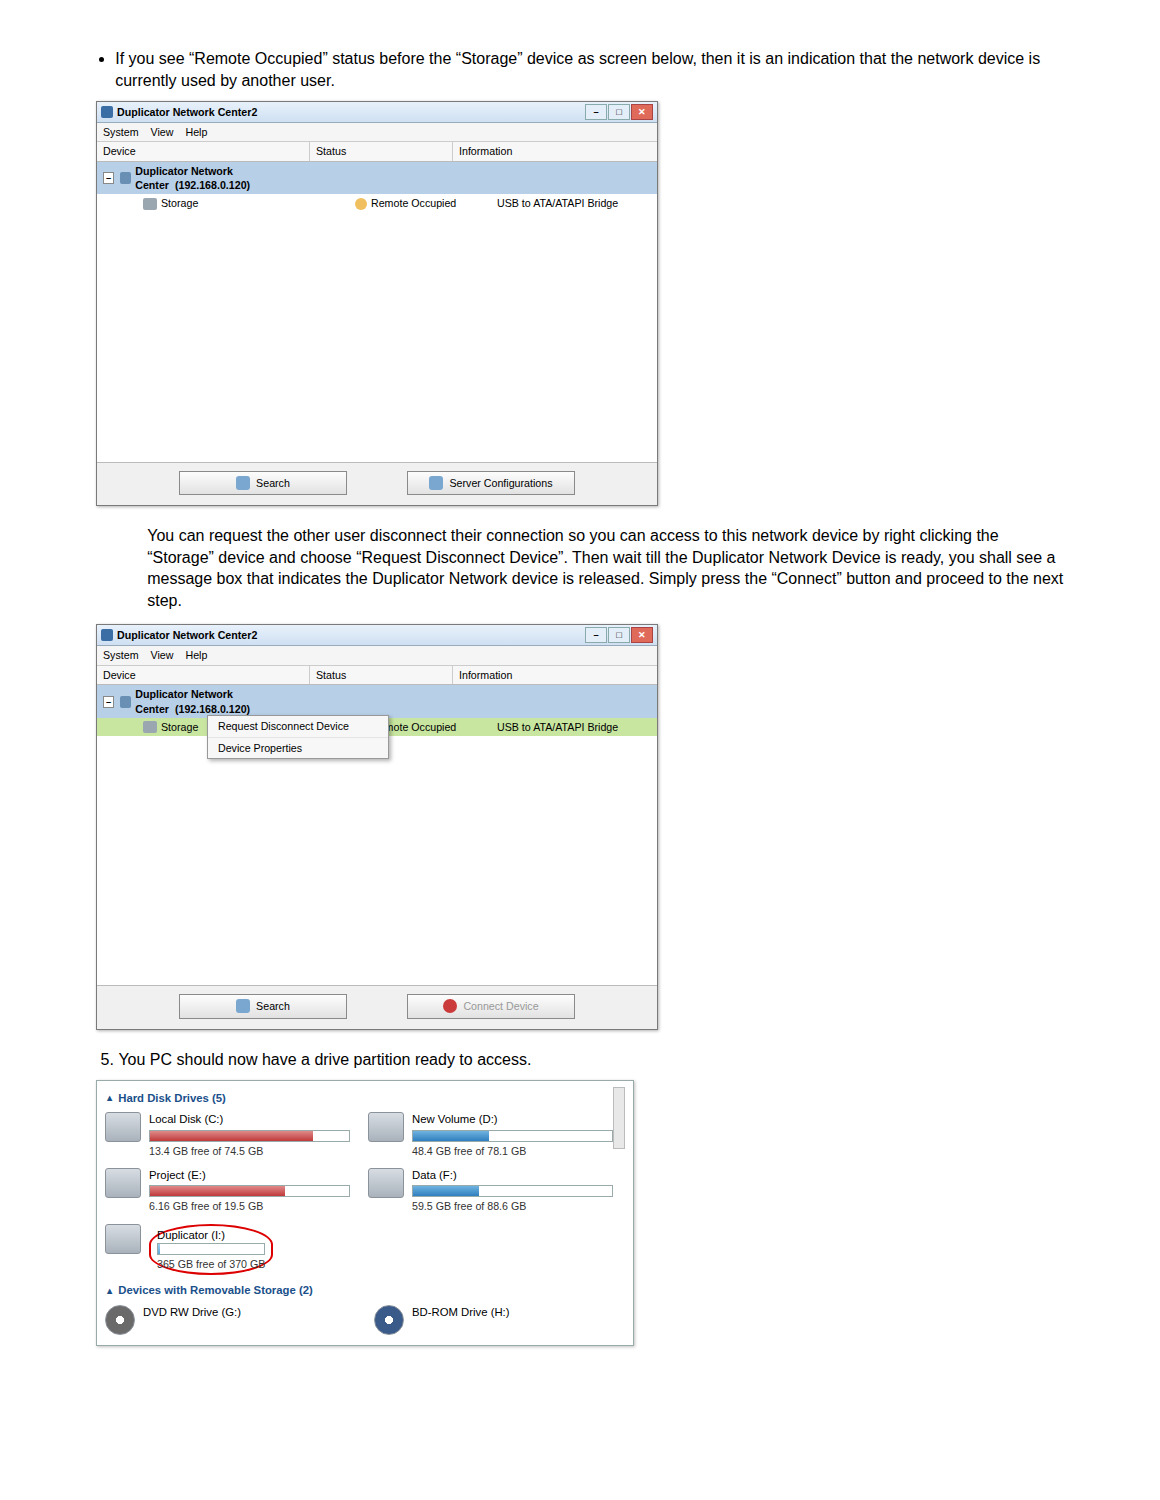If you see “Remote Occupied” status before the “Storage” device as screen below, then it is an indication that the network device is currently used by another user.
Duplicator Network Center2
–□✕
System View Help
Device
Status
Information
– Duplicator Network Center (192.168.0.120)
Storage
Remote Occupied
USB to ATA/ATAPI Bridge
Search
Server Configurations
You can request the other user disconnect their connection so you can access to this network device by right clicking the “Storage” device and choose “Request Disconnect Device”. Then wait till the Duplicator Network Device is ready, you shall see a message box that indicates the Duplicator Network device is released. Simply press the “Connect” button and proceed to the next step.
Duplicator Network Center2
–□✕
System View Help
Device
Status
Information
– Duplicator Network Center (192.168.0.120)
Storage
Remote Occupied
USB to ATA/ATAPI Bridge
Request Disconnect Device
Device Properties
Search
Connect Device
You PC should now have a drive partition ready to access.
▲Hard Disk Drives (5)
Local Disk (C:)
13.4 GB free of 74.5 GB
New Volume (D:)
48.4 GB free of 78.1 GB
Project (E:)
6.16 GB free of 19.5 GB
Data (F:)
59.5 GB free of 88.6 GB
Duplicator (I:)
365 GB free of 370 GB
▲Devices with Removable Storage (2)
DVD RW Drive (G:)
BD-ROM Drive (H:)